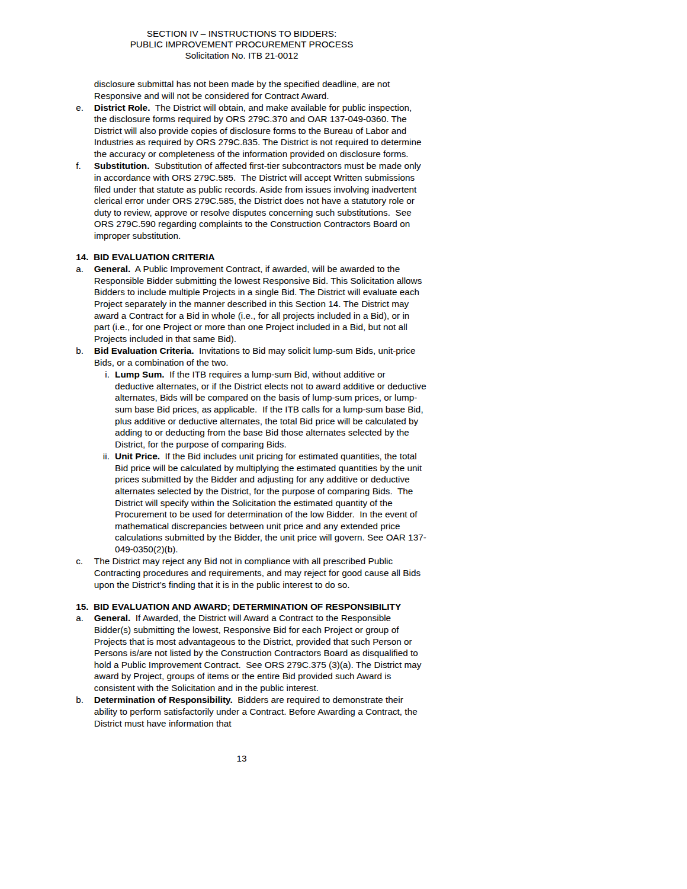SECTION IV – INSTRUCTIONS TO BIDDERS:
PUBLIC IMPROVEMENT PROCUREMENT PROCESS
Solicitation No. ITB 21-0012
disclosure submittal has not been made by the specified deadline, are not Responsive and will not be considered for Contract Award.
e. District Role. The District will obtain, and make available for public inspection, the disclosure forms required by ORS 279C.370 and OAR 137-049-0360. The District will also provide copies of disclosure forms to the Bureau of Labor and Industries as required by ORS 279C.835. The District is not required to determine the accuracy or completeness of the information provided on disclosure forms.
f. Substitution. Substitution of affected first-tier subcontractors must be made only in accordance with ORS 279C.585. The District will accept Written submissions filed under that statute as public records. Aside from issues involving inadvertent clerical error under ORS 279C.585, the District does not have a statutory role or duty to review, approve or resolve disputes concerning such substitutions. See ORS 279C.590 regarding complaints to the Construction Contractors Board on improper substitution.
14. BID EVALUATION CRITERIA
a. General. A Public Improvement Contract, if awarded, will be awarded to the Responsible Bidder submitting the lowest Responsive Bid. This Solicitation allows Bidders to include multiple Projects in a single Bid. The District will evaluate each Project separately in the manner described in this Section 14. The District may award a Contract for a Bid in whole (i.e., for all projects included in a Bid), or in part (i.e., for one Project or more than one Project included in a Bid, but not all Projects included in that same Bid).
b. Bid Evaluation Criteria. Invitations to Bid may solicit lump-sum Bids, unit-price Bids, or a combination of the two.
i. Lump Sum. If the ITB requires a lump-sum Bid, without additive or deductive alternates, or if the District elects not to award additive or deductive alternates, Bids will be compared on the basis of lump-sum prices, or lump-sum base Bid prices, as applicable. If the ITB calls for a lump-sum base Bid, plus additive or deductive alternates, the total Bid price will be calculated by adding to or deducting from the base Bid those alternates selected by the District, for the purpose of comparing Bids.
ii. Unit Price. If the Bid includes unit pricing for estimated quantities, the total Bid price will be calculated by multiplying the estimated quantities by the unit prices submitted by the Bidder and adjusting for any additive or deductive alternates selected by the District, for the purpose of comparing Bids. The District will specify within the Solicitation the estimated quantity of the Procurement to be used for determination of the low Bidder. In the event of mathematical discrepancies between unit price and any extended price calculations submitted by the Bidder, the unit price will govern. See OAR 137-049-0350(2)(b).
c. The District may reject any Bid not in compliance with all prescribed Public Contracting procedures and requirements, and may reject for good cause all Bids upon the District’s finding that it is in the public interest to do so.
15. BID EVALUATION AND AWARD; DETERMINATION OF RESPONSIBILITY
a. General. If Awarded, the District will Award a Contract to the Responsible Bidder(s) submitting the lowest, Responsive Bid for each Project or group of Projects that is most advantageous to the District, provided that such Person or Persons is/are not listed by the Construction Contractors Board as disqualified to hold a Public Improvement Contract. See ORS 279C.375 (3)(a). The District may award by Project, groups of items or the entire Bid provided such Award is consistent with the Solicitation and in the public interest.
b. Determination of Responsibility. Bidders are required to demonstrate their ability to perform satisfactorily under a Contract. Before Awarding a Contract, the District must have information that
13